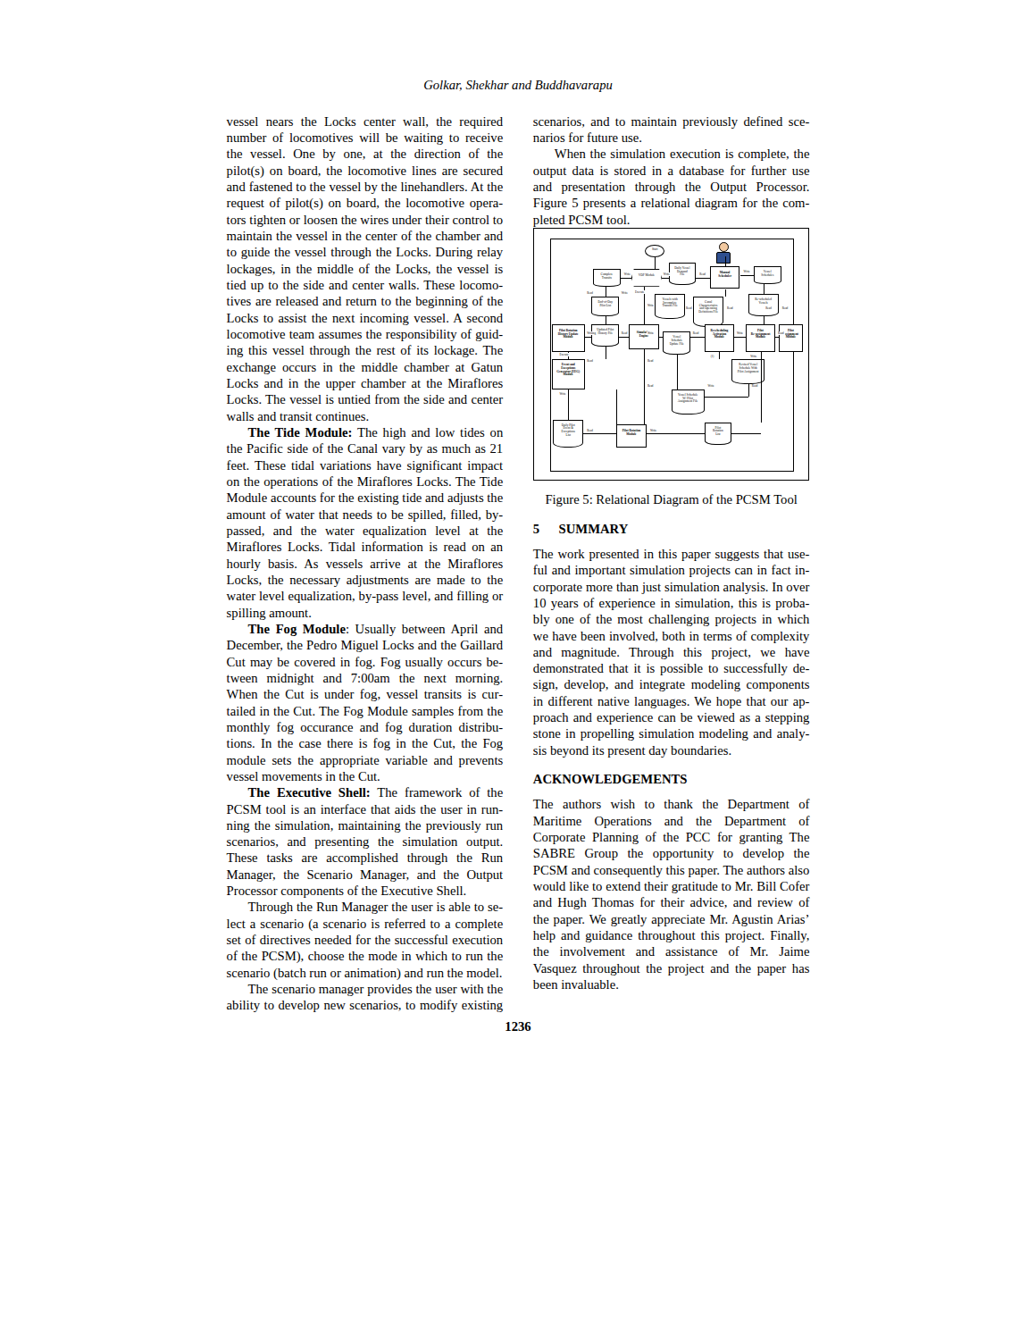Golkar, Shekhar and Buddhavarapu
vessel nears the Locks center wall, the required number of locomotives will be waiting to receive the vessel. One by one, at the direction of the pilot(s) on board, the locomotive lines are secured and fastened to the vessel by the linehandlers. At the request of pilot(s) on board, the locomotive operators tighten or loosen the wires under their control to maintain the vessel in the center of the chamber and to guide the vessel through the Locks. During relay lockages, in the middle of the Locks, the vessel is tied up to the side and center walls. These locomotives are released and return to the beginning of the Locks to assist the next incoming vessel. A second locomotive team assumes the responsibility of guiding this vessel through the rest of its lockage. The exchange occurs in the middle chamber at Gatun Locks and in the upper chamber at the Miraflores Locks. The vessel is untied from the side and center walls and transit continues.
The Tide Module: The high and low tides on the Pacific side of the Canal vary by as much as 21 feet. These tidal variations have significant impact on the operations of the Miraflores Locks. The Tide Module accounts for the existing tide and adjusts the amount of water that needs to be spilled, filled, by-passed, and the water equalization level at the Miraflores Locks. Tidal information is read on an hourly basis. As vessels arrive at the Miraflores Locks, the necessary adjustments are made to the water level equalization, by-pass level, and filling or spilling amount.
The Fog Module: Usually between April and December, the Pedro Miguel Locks and the Gaillard Cut may be covered in fog. Fog usually occurs between midnight and 7:00am the next morning. When the Cut is under fog, vessel transits is curtailed in the Cut. The Fog Module samples from the monthly fog occurance and fog duration distributions. In the case there is fog in the Cut, the Fog module sets the appropriate variable and prevents vessel movements in the Cut.
The Executive Shell: The framework of the PCSM tool is an interface that aids the user in running the simulation, maintaining the previously run scenarios, and presenting the simulation output. These tasks are accomplished through the Run Manager, the Scenario Manager, and the Output Processor components of the Executive Shell.
Through the Run Manager the user is able to select a scenario (a scenario is referred to a complete set of directives needed for the successful execution of the PCSM), choose the mode in which to run the scenario (batch run or animation) and run the model.
The scenario manager provides the user with the ability to develop new scenarios, to modify existing scenarios, and to maintain previously defined scenarios for future use.
When the simulation execution is complete, the output data is stored in a database for further use and presentation through the Output Processor. Figure 5 presents a relational diagram for the completed PCSM tool.
Start
VDF Module
Manual
Scheduler
Complete
Transits
Daily Vessel
Demand
File
Vessel
Schedules
End-of-Day
Pilot List
Vessels with
Incomplete
Transits File
Canal
Characteristics
and Operating
Definitions File
Re-scheduled
Vessels
Pilot Rotation
History Update
Module
Updated Pilot
History File
Simulation
Engine
Rescheduling
Activation
Module
Pilot
Re-assignment
Module
Pilot
Assignment
Module
Vessel
Schedule
Update File
Event and
Exceptions
Generator (EEG)
Module
Revised Vessel
Schedule With
Pilot Assignment
Vessel Schedule
W/ Pilot
Assignment File
Daily Pilot
Event &
Exceptions
List
Pilot Rotation
Module
Pilot
Rotation
List
Write
Write
Read
Write
Read
Write
Execute
Write
Read
Read
Read
Read
Writing
Read
Write
Read
Write
Read
Execute
Read
Read
(1)
Write
Write
Read
Write
Read
Read
Write
(1)
Figure 5: Relational Diagram of the PCSM Tool
5 SUMMARY
The work presented in this paper suggests that useful and important simulation projects can in fact incorporate more than just simulation analysis. In over 10 years of experience in simulation, this is probably one of the most challenging projects in which we have been involved, both in terms of complexity and magnitude. Through this project, we have demonstrated that it is possible to successfully design, develop, and integrate modeling components in different native languages. We hope that our approach and experience can be viewed as a stepping stone in propelling simulation modeling and analysis beyond its present day boundaries.
ACKNOWLEDGEMENTS
The authors wish to thank the Department of Maritime Operations and the Department of Corporate Planning of the PCC for granting The SABRE Group the opportunity to develop the PCSM and consequently this paper. The authors also would like to extend their gratitude to Mr. Bill Cofer and Hugh Thomas for their advice, and review of the paper. We greatly appreciate Mr. Agustin Arias’ help and guidance throughout this project. Finally, the involvement and assistance of Mr. Jaime Vasquez throughout the project and the paper has been invaluable.
1236